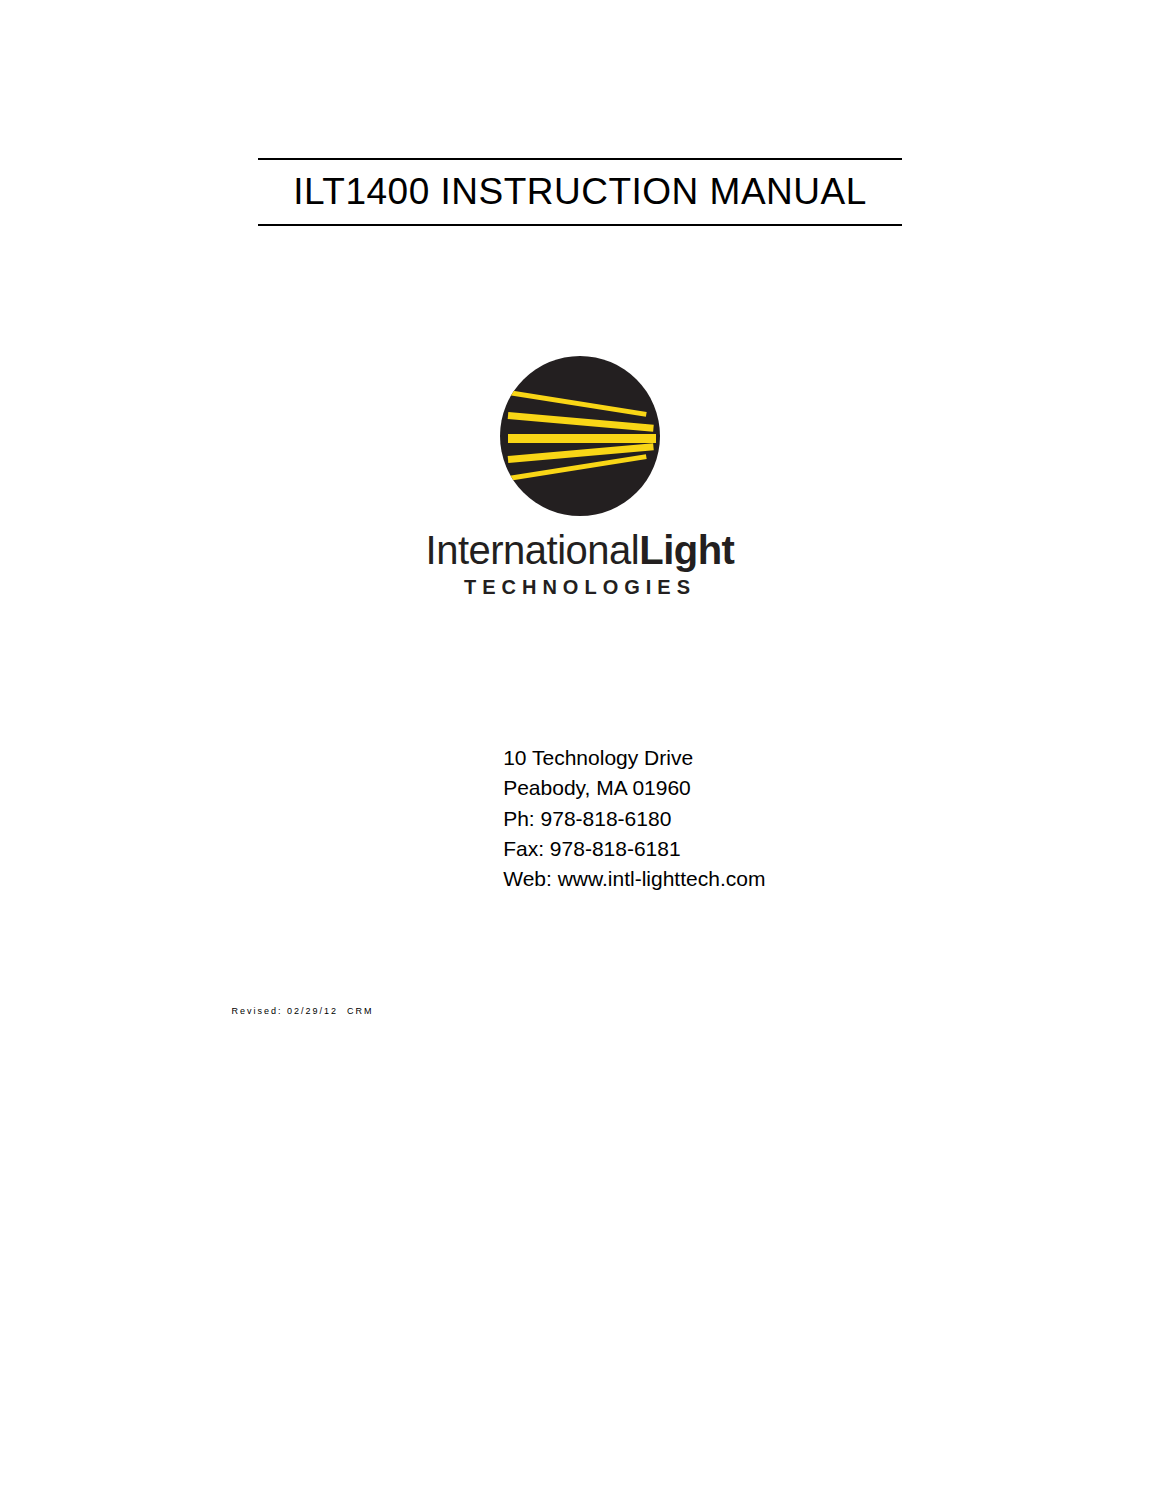ILT1400 INSTRUCTION MANUAL
InternationalLight
TECHNOLOGIES
10 Technology Drive
Peabody, MA 01960
Ph: 978-818-6180
Fax: 978-818-6181
Web: www.intl-lighttech.com
Revised: 02/29/12 CRM